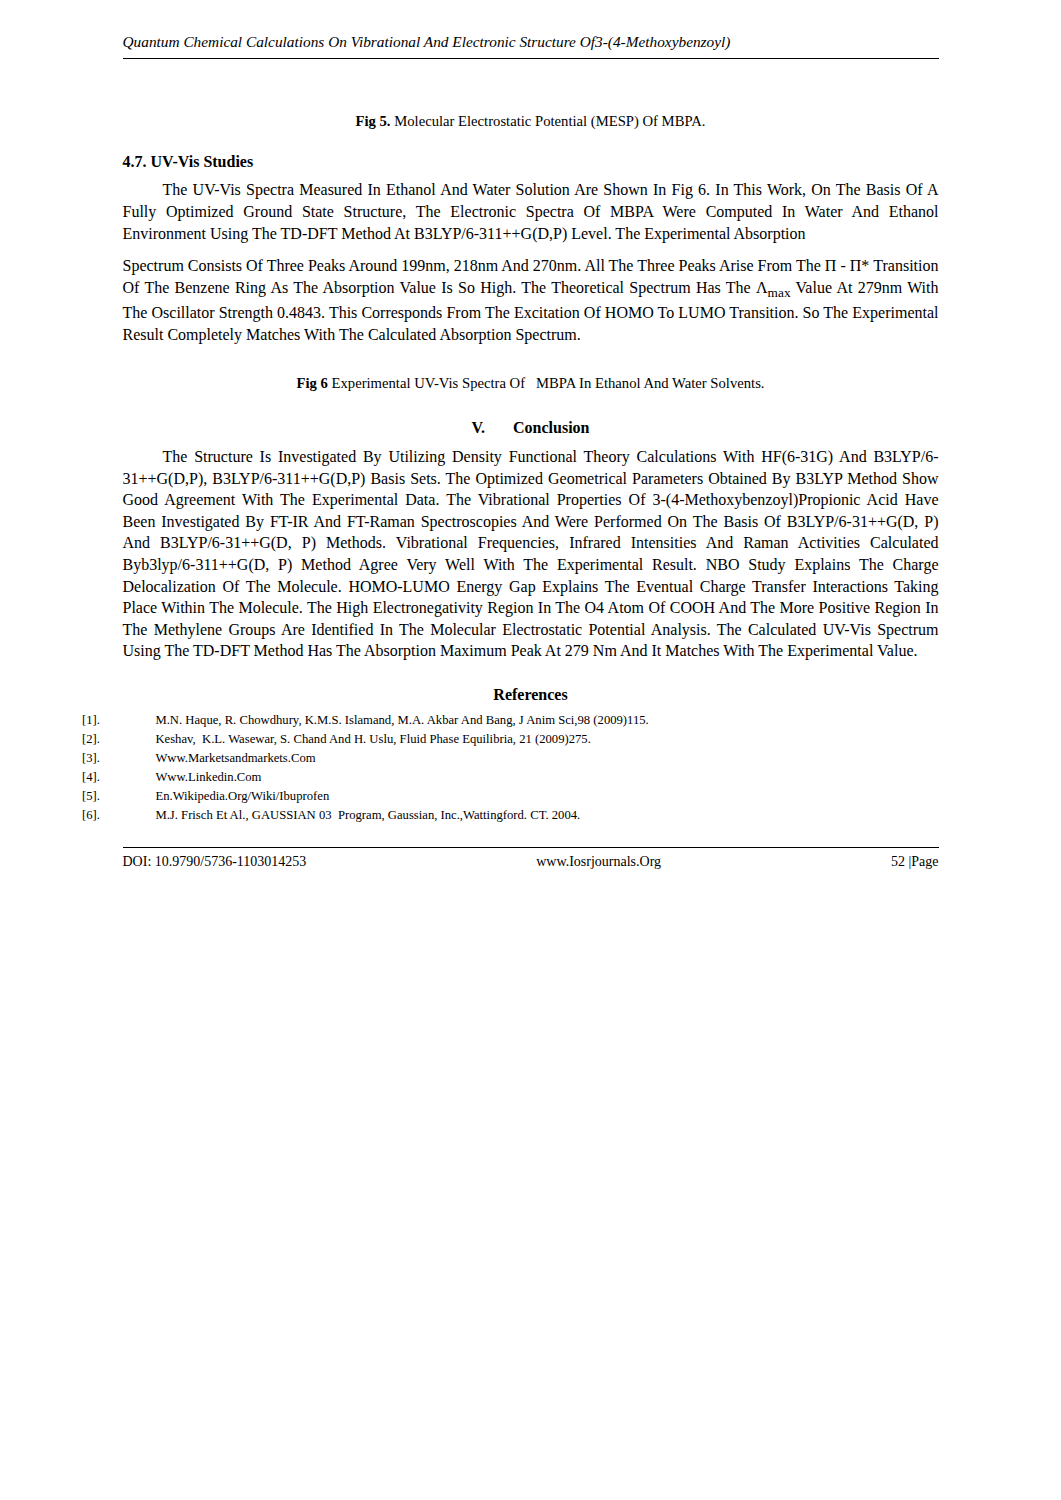Quantum Chemical Calculations On Vibrational And Electronic Structure Of3-(4-Methoxybenzoyl)
Fig 5. Molecular Electrostatic Potential (MESP) Of MBPA.
4.7. UV-Vis Studies
The UV-Vis Spectra Measured In Ethanol And Water Solution Are Shown In Fig 6. In This Work, On The Basis Of A Fully Optimized Ground State Structure, The Electronic Spectra Of MBPA Were Computed In Water And Ethanol Environment Using The TD-DFT Method At B3LYP/6-311++G(D,P) Level. The Experimental Absorption
Spectrum Consists Of Three Peaks Around 199nm, 218nm And 270nm. All The Three Peaks Arise From The Π - Π* Transition Of The Benzene Ring As The Absorption Value Is So High. The Theoretical Spectrum Has The Λmax Value At 279nm With The Oscillator Strength 0.4843. This Corresponds From The Excitation Of HOMO To LUMO Transition. So The Experimental Result Completely Matches With The Calculated Absorption Spectrum.
Fig 6 Experimental UV-Vis Spectra Of MBPA In Ethanol And Water Solvents.
V. Conclusion
The Structure Is Investigated By Utilizing Density Functional Theory Calculations With HF(6-31G) And B3LYP/6-31++G(D,P), B3LYP/6-311++G(D,P) Basis Sets. The Optimized Geometrical Parameters Obtained By B3LYP Method Show Good Agreement With The Experimental Data. The Vibrational Properties Of 3-(4-Methoxybenzoyl)Propionic Acid Have Been Investigated By FT-IR And FT-Raman Spectroscopies And Were Performed On The Basis Of B3LYP/6-31++G(D, P) And B3LYP/6-31++G(D, P) Methods. Vibrational Frequencies, Infrared Intensities And Raman Activities Calculated Byb3lyp/6-311++G(D, P) Method Agree Very Well With The Experimental Result. NBO Study Explains The Charge Delocalization Of The Molecule. HOMO-LUMO Energy Gap Explains The Eventual Charge Transfer Interactions Taking Place Within The Molecule. The High Electronegativity Region In The O4 Atom Of COOH And The More Positive Region In The Methylene Groups Are Identified In The Molecular Electrostatic Potential Analysis. The Calculated UV-Vis Spectrum Using The TD-DFT Method Has The Absorption Maximum Peak At 279 Nm And It Matches With The Experimental Value.
References
[1]. M.N. Haque, R. Chowdhury, K.M.S. Islamand, M.A. Akbar And Bang, J Anim Sci,98 (2009)115.
[2]. Keshav, K.L. Wasewar, S. Chand And H. Uslu, Fluid Phase Equilibria, 21 (2009)275.
[3]. Www.Marketsandmarkets.Com
[4]. Www.Linkedin.Com
[5]. En.Wikipedia.Org/Wiki/Ibuprofen
[6]. M.J. Frisch Et Al., GAUSSIAN 03 Program, Gaussian, Inc.,Wattingford. CT. 2004.
DOI: 10.9790/5736-1103014253 www.Iosrjournals.Org 52 |Page